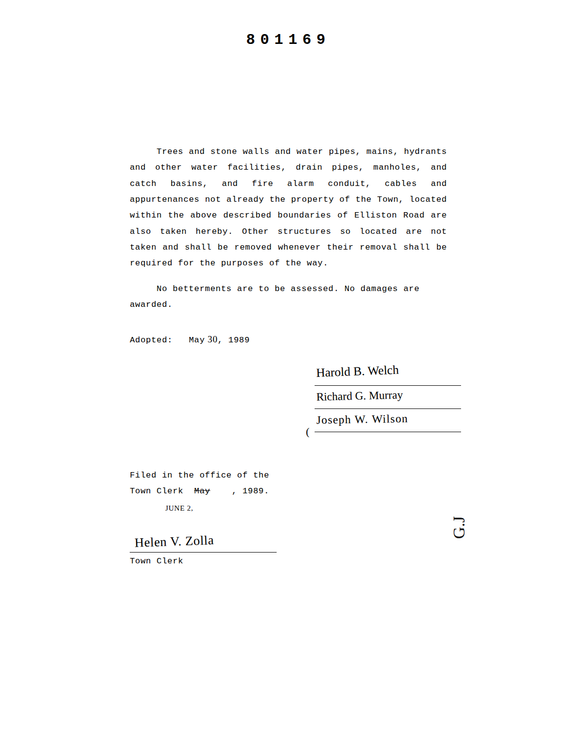801169
Trees and stone walls and water pipes, mains, hydrants and other water facilities, drain pipes, manholes, and catch basins, and fire alarm conduit, cables and appurtenances not already the property of the Town, located within the above described boundaries of Elliston Road are also taken hereby. Other structures so located are not taken and shall be removed whenever their removal shall be required for the purposes of the way.
No betterments are to be assessed. No damages are awarded.
Adopted: May 30, 1989
Harold B. Welch
Richard G. Murray
Joseph W. Wilson (
Filed in the office of the
Town Clerk May , 1989.
JUNE 2,
Helen V. Zolla
Town Clerk
G.J